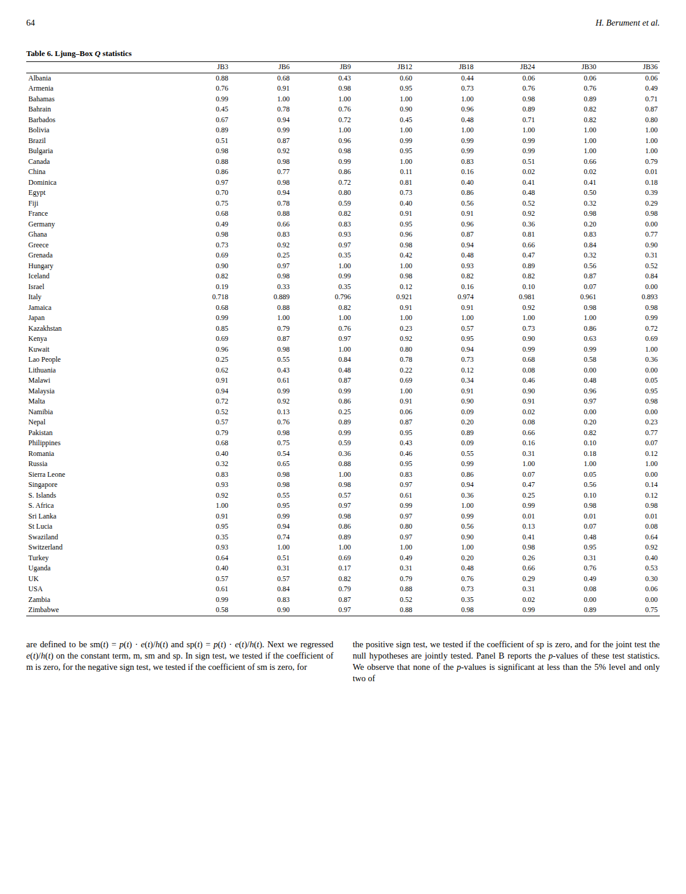64 H. Berument et al.
Table 6. Ljung–Box Q statistics
| | JB3 | JB6 | JB9 | JB12 | JB18 | JB24 | JB30 | JB36 |
| --- | --- | --- | --- | --- | --- | --- | --- | --- |
| Albania | 0.88 | 0.68 | 0.43 | 0.60 | 0.44 | 0.06 | 0.06 | 0.06 |
| Armenia | 0.76 | 0.91 | 0.98 | 0.95 | 0.73 | 0.76 | 0.76 | 0.49 |
| Bahamas | 0.99 | 1.00 | 1.00 | 1.00 | 1.00 | 0.98 | 0.89 | 0.71 |
| Bahrain | 0.45 | 0.78 | 0.76 | 0.90 | 0.96 | 0.89 | 0.82 | 0.87 |
| Barbados | 0.67 | 0.94 | 0.72 | 0.45 | 0.48 | 0.71 | 0.82 | 0.80 |
| Bolivia | 0.89 | 0.99 | 1.00 | 1.00 | 1.00 | 1.00 | 1.00 | 1.00 |
| Brazil | 0.51 | 0.87 | 0.96 | 0.99 | 0.99 | 0.99 | 1.00 | 1.00 |
| Bulgaria | 0.98 | 0.92 | 0.98 | 0.95 | 0.99 | 0.99 | 1.00 | 1.00 |
| Canada | 0.88 | 0.98 | 0.99 | 1.00 | 0.83 | 0.51 | 0.66 | 0.79 |
| China | 0.86 | 0.77 | 0.86 | 0.11 | 0.16 | 0.02 | 0.02 | 0.01 |
| Dominica | 0.97 | 0.98 | 0.72 | 0.81 | 0.40 | 0.41 | 0.41 | 0.18 |
| Egypt | 0.70 | 0.94 | 0.80 | 0.73 | 0.86 | 0.48 | 0.50 | 0.39 |
| Fiji | 0.75 | 0.78 | 0.59 | 0.40 | 0.56 | 0.52 | 0.32 | 0.29 |
| France | 0.68 | 0.88 | 0.82 | 0.91 | 0.91 | 0.92 | 0.98 | 0.98 |
| Germany | 0.49 | 0.66 | 0.83 | 0.95 | 0.96 | 0.36 | 0.20 | 0.00 |
| Ghana | 0.98 | 0.83 | 0.93 | 0.96 | 0.87 | 0.81 | 0.83 | 0.77 |
| Greece | 0.73 | 0.92 | 0.97 | 0.98 | 0.94 | 0.66 | 0.84 | 0.90 |
| Grenada | 0.69 | 0.25 | 0.35 | 0.42 | 0.48 | 0.47 | 0.32 | 0.31 |
| Hungary | 0.90 | 0.97 | 1.00 | 1.00 | 0.93 | 0.89 | 0.56 | 0.52 |
| Iceland | 0.82 | 0.98 | 0.99 | 0.98 | 0.82 | 0.82 | 0.87 | 0.84 |
| Israel | 0.19 | 0.33 | 0.35 | 0.12 | 0.16 | 0.10 | 0.07 | 0.00 |
| Italy | 0.718 | 0.889 | 0.796 | 0.921 | 0.974 | 0.981 | 0.961 | 0.893 |
| Jamaica | 0.68 | 0.88 | 0.82 | 0.91 | 0.91 | 0.92 | 0.98 | 0.98 |
| Japan | 0.99 | 1.00 | 1.00 | 1.00 | 1.00 | 1.00 | 1.00 | 0.99 |
| Kazakhstan | 0.85 | 0.79 | 0.76 | 0.23 | 0.57 | 0.73 | 0.86 | 0.72 |
| Kenya | 0.69 | 0.87 | 0.97 | 0.92 | 0.95 | 0.90 | 0.63 | 0.69 |
| Kuwait | 0.96 | 0.98 | 1.00 | 0.80 | 0.94 | 0.99 | 0.99 | 1.00 |
| Lao People | 0.25 | 0.55 | 0.84 | 0.78 | 0.73 | 0.68 | 0.58 | 0.36 |
| Lithuania | 0.62 | 0.43 | 0.48 | 0.22 | 0.12 | 0.08 | 0.00 | 0.00 |
| Malawi | 0.91 | 0.61 | 0.87 | 0.69 | 0.34 | 0.46 | 0.48 | 0.05 |
| Malaysia | 0.94 | 0.99 | 0.99 | 1.00 | 0.91 | 0.90 | 0.96 | 0.95 |
| Malta | 0.72 | 0.92 | 0.86 | 0.91 | 0.90 | 0.91 | 0.97 | 0.98 |
| Namibia | 0.52 | 0.13 | 0.25 | 0.06 | 0.09 | 0.02 | 0.00 | 0.00 |
| Nepal | 0.57 | 0.76 | 0.89 | 0.87 | 0.20 | 0.08 | 0.20 | 0.23 |
| Pakistan | 0.79 | 0.98 | 0.99 | 0.95 | 0.89 | 0.66 | 0.82 | 0.77 |
| Philippines | 0.68 | 0.75 | 0.59 | 0.43 | 0.09 | 0.16 | 0.10 | 0.07 |
| Romania | 0.40 | 0.54 | 0.36 | 0.46 | 0.55 | 0.31 | 0.18 | 0.12 |
| Russia | 0.32 | 0.65 | 0.88 | 0.95 | 0.99 | 1.00 | 1.00 | 1.00 |
| Sierra Leone | 0.83 | 0.98 | 1.00 | 0.83 | 0.86 | 0.07 | 0.05 | 0.00 |
| Singapore | 0.93 | 0.98 | 0.98 | 0.97 | 0.94 | 0.47 | 0.56 | 0.14 |
| S. Islands | 0.92 | 0.55 | 0.57 | 0.61 | 0.36 | 0.25 | 0.10 | 0.12 |
| S. Africa | 1.00 | 0.95 | 0.97 | 0.99 | 1.00 | 0.99 | 0.98 | 0.98 |
| Sri Lanka | 0.91 | 0.99 | 0.98 | 0.97 | 0.99 | 0.01 | 0.01 | 0.01 |
| St Lucia | 0.95 | 0.94 | 0.86 | 0.80 | 0.56 | 0.13 | 0.07 | 0.08 |
| Swaziland | 0.35 | 0.74 | 0.89 | 0.97 | 0.90 | 0.41 | 0.48 | 0.64 |
| Switzerland | 0.93 | 1.00 | 1.00 | 1.00 | 1.00 | 0.98 | 0.95 | 0.92 |
| Turkey | 0.64 | 0.51 | 0.69 | 0.49 | 0.20 | 0.26 | 0.31 | 0.40 |
| Uganda | 0.40 | 0.31 | 0.17 | 0.31 | 0.48 | 0.66 | 0.76 | 0.53 |
| UK | 0.57 | 0.57 | 0.82 | 0.79 | 0.76 | 0.29 | 0.49 | 0.30 |
| USA | 0.61 | 0.84 | 0.79 | 0.88 | 0.73 | 0.31 | 0.08 | 0.06 |
| Zambia | 0.99 | 0.83 | 0.87 | 0.52 | 0.35 | 0.02 | 0.00 | 0.00 |
| Zimbabwe | 0.58 | 0.90 | 0.97 | 0.88 | 0.98 | 0.99 | 0.89 | 0.75 |
are defined to be sm(t) = p(t) · e(t)/h(t) and sp(t) = p(t) · e(t)/h(t). Next we regressed e(t)/h(t) on the constant term, m, sm and sp. In sign test, we tested if the coefficient of m is zero, for the negative sign test, we tested if the coefficient of sm is zero, for
the positive sign test, we tested if the coefficient of sp is zero, and for the joint test the null hypotheses are jointly tested. Panel B reports the p-values of these test statistics. We observe that none of the p-values is significant at less than the 5% level and only two of